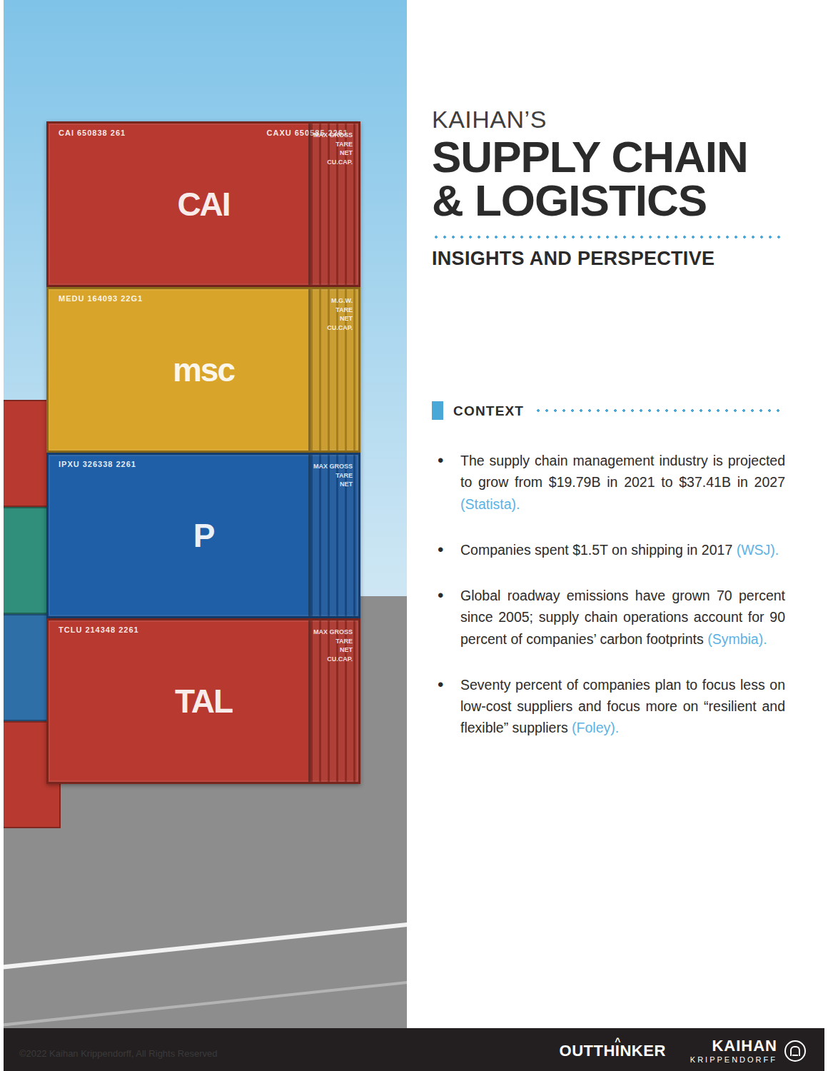CAI 650838 261 CAXU 650585 2261 CAI
MAX GROSS
TARE
NET
CU.CAP.
MEDU 164093 22G1 msc
M.G.W.
TARE
NET
CU.CAP.
IPXU 326338 2261 P
MAX GROSS
TARE
NET
TCLU 214348 2261 TAL
MAX GROSS
TARE
NET
CU.CAP.
KAIHAN’S
SUPPLY CHAIN
& LOGISTICS
INSIGHTS AND PERSPECTIVE
CONTEXT
The supply chain management industry is projected to grow from $19.79B in 2021 to $37.41B in 2027 (Statista).
Companies spent $1.5T on shipping in 2017 (WSJ).
Global roadway emissions have grown 70 percent since 2005; supply chain operations account for 90 percent of companies’ carbon footprints (Symbia).
Seventy percent of companies plan to focus less on low-cost suppliers and focus more on “resilient and flexible” suppliers (Foley).
©2022 Kaihan Krippendorff, All Rights Reserved
OUT^THINKER
KAIHAN KRIPPENDORFF